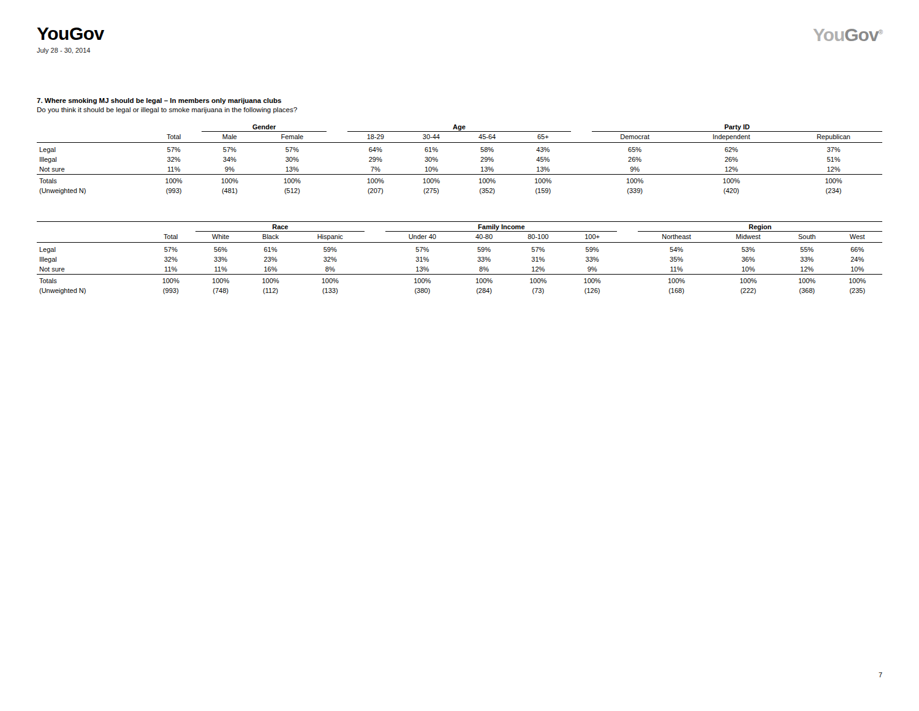YouGov
July 28 - 30, 2014
You Gov®
7. Where smoking MJ should be legal – In members only marijuana clubs
Do you think it should be legal or illegal to smoke marijuana in the following places?
| | | Gender | | Age | | Party ID |
| --- | --- | --- | --- | --- | --- | --- |
| | Total | Male | Female | | 18-29 | 30-44 | 45-64 | 65+ | | Democrat | Independent | Republican |
| Legal | 57% | 57% | 57% | | 64% | 61% | 58% | 43% | | 65% | 62% | 37% |
| Illegal | 32% | 34% | 30% | | 29% | 30% | 29% | 45% | | 26% | 26% | 51% |
| Not sure | 11% | 9% | 13% | | 7% | 10% | 13% | 13% | | 9% | 12% | 12% |
| Totals | 100% | 100% | 100% | | 100% | 100% | 100% | 100% | | 100% | 100% | 100% |
| (Unweighted N) | (993) | (481) | (512) | | (207) | (275) | (352) | (159) | | (339) | (420) | (234) |
| | | Race | | Family Income | | Region |
| --- | --- | --- | --- | --- | --- | --- |
| | Total | White | Black | Hispanic | | Under 40 | 40-80 | 80-100 | 100+ | | Northeast | Midwest | South | West |
| Legal | 57% | 56% | 61% | 59% | | 57% | 59% | 57% | 59% | | 54% | 53% | 55% | 66% |
| Illegal | 32% | 33% | 23% | 32% | | 31% | 33% | 31% | 33% | | 35% | 36% | 33% | 24% |
| Not sure | 11% | 11% | 16% | 8% | | 13% | 8% | 12% | 9% | | 11% | 10% | 12% | 10% |
| Totals | 100% | 100% | 100% | 100% | | 100% | 100% | 100% | 100% | | 100% | 100% | 100% | 100% |
| (Unweighted N) | (993) | (748) | (112) | (133) | | (380) | (284) | (73) | (126) | | (168) | (222) | (368) | (235) |
7